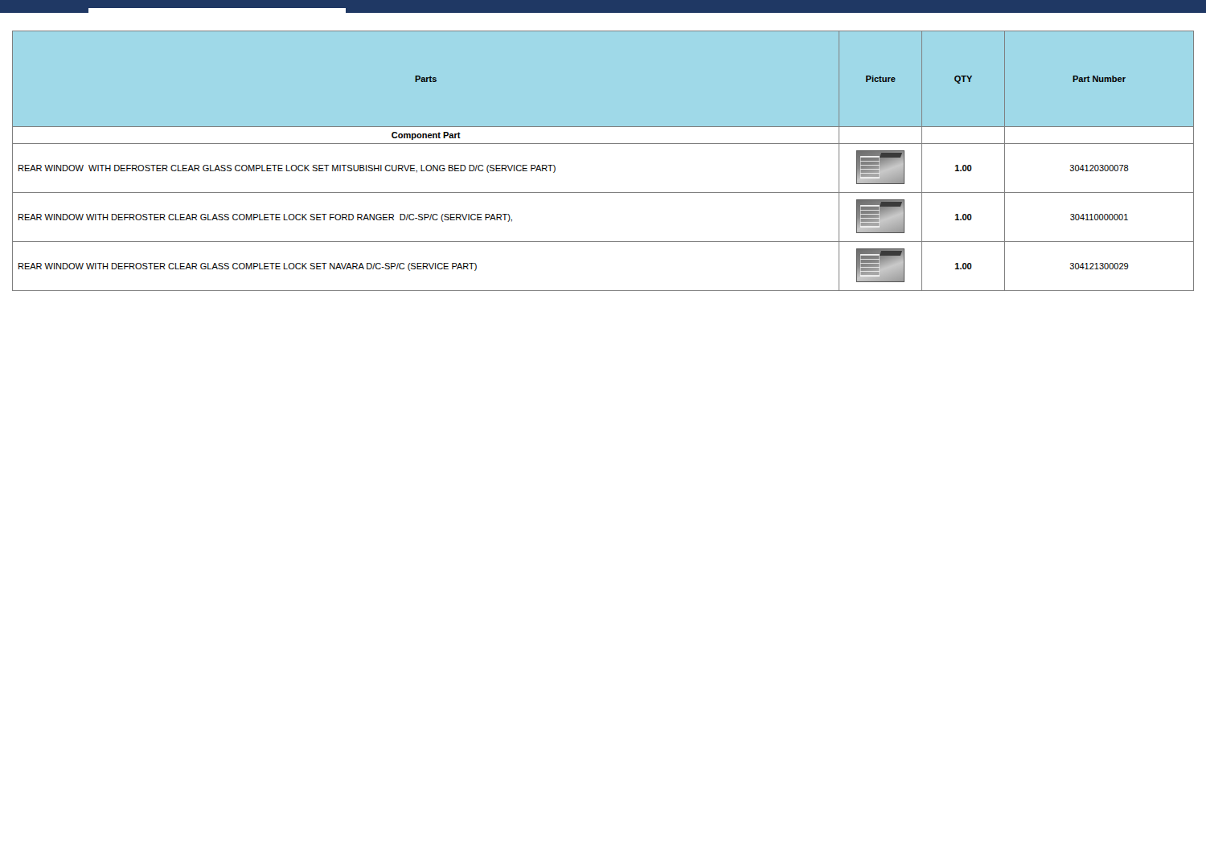| Parts | Picture | QTY | Part Number |
| --- | --- | --- | --- |
| Component Part | | | |
| REAR WINDOW WITH DEFROSTER CLEAR GLASS COMPLETE LOCK SET MITSUBISHI CURVE, LONG BED D/C (SERVICE PART) | | 1.00 | 304120300078 |
| REAR WINDOW WITH DEFROSTER CLEAR GLASS COMPLETE LOCK SET FORD RANGER D/C-SP/C (SERVICE PART), | | 1.00 | 304110000001 |
| REAR WINDOW WITH DEFROSTER CLEAR GLASS COMPLETE LOCK SET NAVARA D/C-SP/C (SERVICE PART) | | 1.00 | 304121300029 |